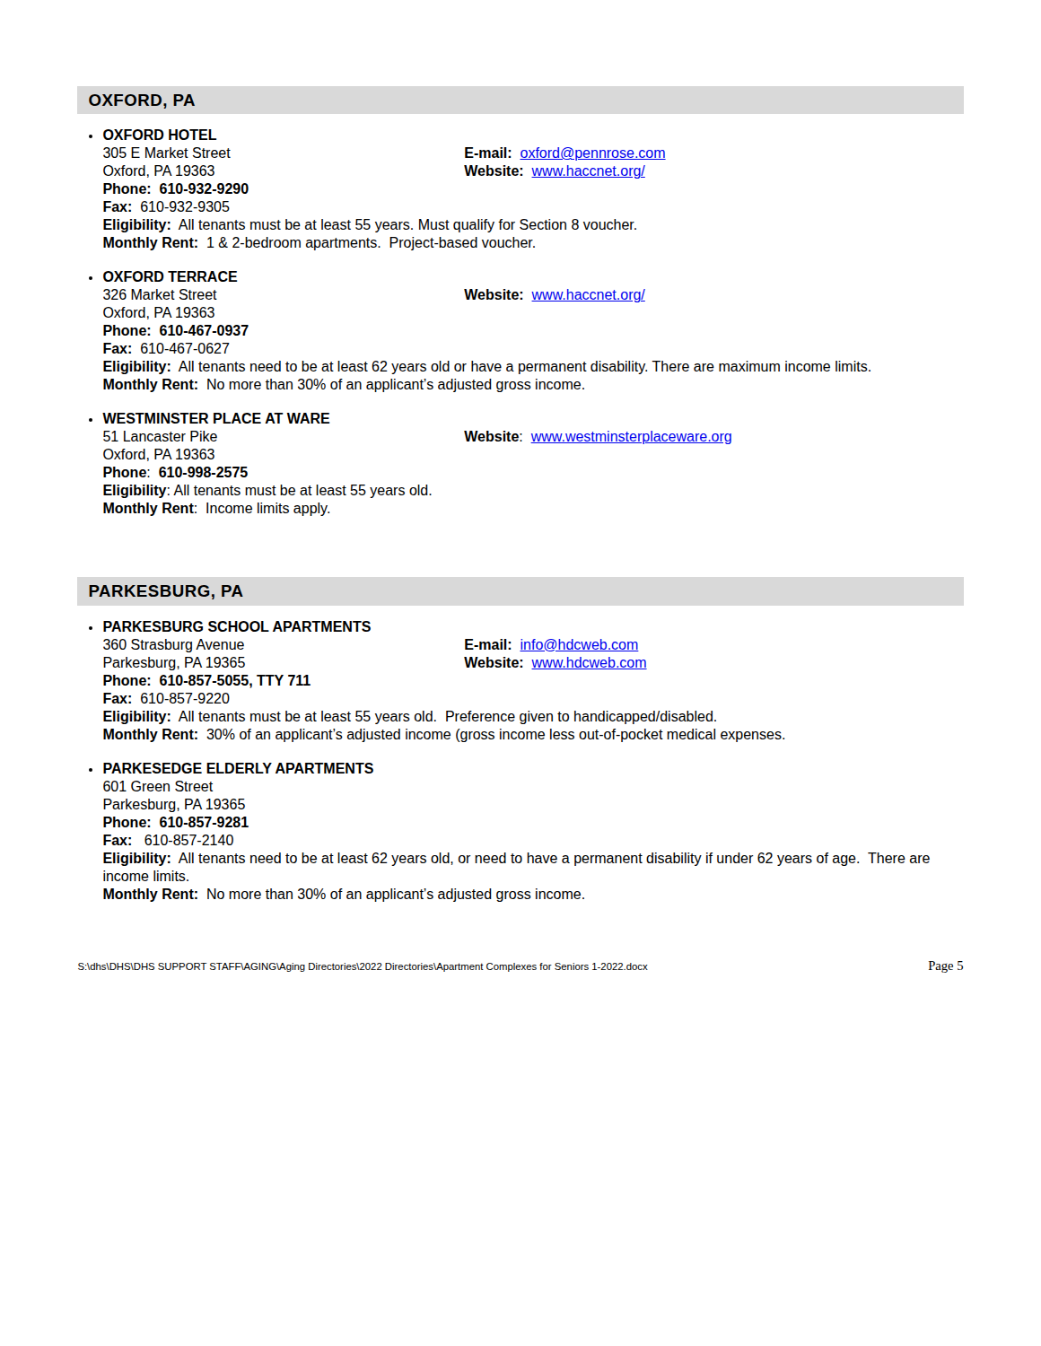OXFORD, PA
OXFORD HOTEL
| 305 E Market Street | E-mail: oxford@pennrose.com |
| Oxford, PA 19363 | Website: www.haccnet.org/ |
Phone: 610-932-9290
Fax: 610-932-9305
Eligibility: All tenants must be at least 55 years. Must qualify for Section 8 voucher.
Monthly Rent: 1 & 2-bedroom apartments. Project-based voucher.
OXFORD TERRACE
| 326 Market Street | Website: www.haccnet.org/ |
| Oxford, PA 19363 | |
Phone: 610-467-0937
Fax: 610-467-0627
Eligibility: All tenants need to be at least 62 years old or have a permanent disability. There are maximum income limits.
Monthly Rent: No more than 30% of an applicant’s adjusted gross income.
WESTMINSTER PLACE AT WARE
| 51 Lancaster Pike | Website : www.westminsterplaceware.org |
| Oxford, PA 19363 | |
Phone: 610-998-2575
Eligibility: All tenants must be at least 55 years old.
Monthly Rent: Income limits apply.
PARKESBURG, PA
PARKESBURG SCHOOL APARTMENTS
| 360 Strasburg Avenue | E-mail: info@hdcweb.com |
| Parkesburg, PA 19365 | Website: www.hdcweb.com |
Phone: 610-857-5055, TTY 711
Fax: 610-857-9220
Eligibility: All tenants must be at least 55 years old. Preference given to handicapped/disabled.
Monthly Rent: 30% of an applicant’s adjusted income (gross income less out-of-pocket medical expenses.
PARKESEDGE ELDERLY APARTMENTS
601 Green Street
Parkesburg, PA 19365
Phone: 610-857-9281
Fax: 610-857-2140
Eligibility: All tenants need to be at least 62 years old, or need to have a permanent disability if under 62 years of age. There are income limits.
Monthly Rent: No more than 30% of an applicant’s adjusted gross income.
S:\dhs\DHS\DHS SUPPORT STAFF\AGING\Aging Directories\2022 Directories\Apartment Complexes for Seniors 1-2022.docx Page 5